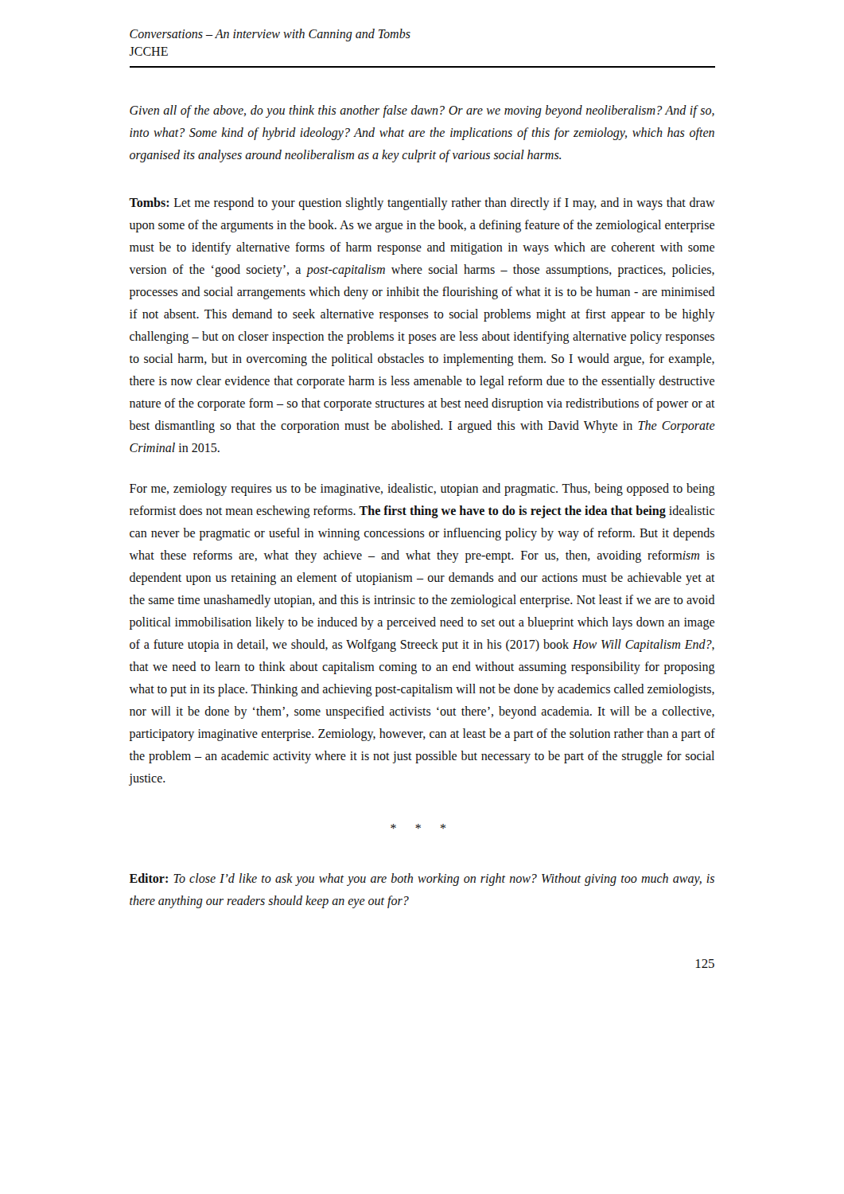Conversations – An interview with Canning and Tombs
JCCHE
Given all of the above, do you think this another false dawn? Or are we moving beyond neoliberalism? And if so, into what? Some kind of hybrid ideology? And what are the implications of this for zemiology, which has often organised its analyses around neoliberalism as a key culprit of various social harms.
Tombs: Let me respond to your question slightly tangentially rather than directly if I may, and in ways that draw upon some of the arguments in the book. As we argue in the book, a defining feature of the zemiological enterprise must be to identify alternative forms of harm response and mitigation in ways which are coherent with some version of the ‘good society’, a post-capitalism where social harms – those assumptions, practices, policies, processes and social arrangements which deny or inhibit the flourishing of what it is to be human - are minimised if not absent. This demand to seek alternative responses to social problems might at first appear to be highly challenging – but on closer inspection the problems it poses are less about identifying alternative policy responses to social harm, but in overcoming the political obstacles to implementing them. So I would argue, for example, there is now clear evidence that corporate harm is less amenable to legal reform due to the essentially destructive nature of the corporate form – so that corporate structures at best need disruption via redistributions of power or at best dismantling so that the corporation must be abolished. I argued this with David Whyte in The Corporate Criminal in 2015.
For me, zemiology requires us to be imaginative, idealistic, utopian and pragmatic. Thus, being opposed to being reformist does not mean eschewing reforms. The first thing we have to do is reject the idea that being idealistic can never be pragmatic or useful in winning concessions or influencing policy by way of reform. But it depends what these reforms are, what they achieve – and what they pre-empt. For us, then, avoiding reformism is dependent upon us retaining an element of utopianism – our demands and our actions must be achievable yet at the same time unashamedly utopian, and this is intrinsic to the zemiological enterprise. Not least if we are to avoid political immobilisation likely to be induced by a perceived need to set out a blueprint which lays down an image of a future utopia in detail, we should, as Wolfgang Streeck put it in his (2017) book How Will Capitalism End?, that we need to learn to think about capitalism coming to an end without assuming responsibility for proposing what to put in its place. Thinking and achieving post-capitalism will not be done by academics called zemiologists, nor will it be done by ‘them’, some unspecified activists ‘out there’, beyond academia. It will be a collective, participatory imaginative enterprise. Zemiology, however, can at least be a part of the solution rather than a part of the problem – an academic activity where it is not just possible but necessary to be part of the struggle for social justice.
* * *
Editor: To close I’d like to ask you what you are both working on right now? Without giving too much away, is there anything our readers should keep an eye out for?
125